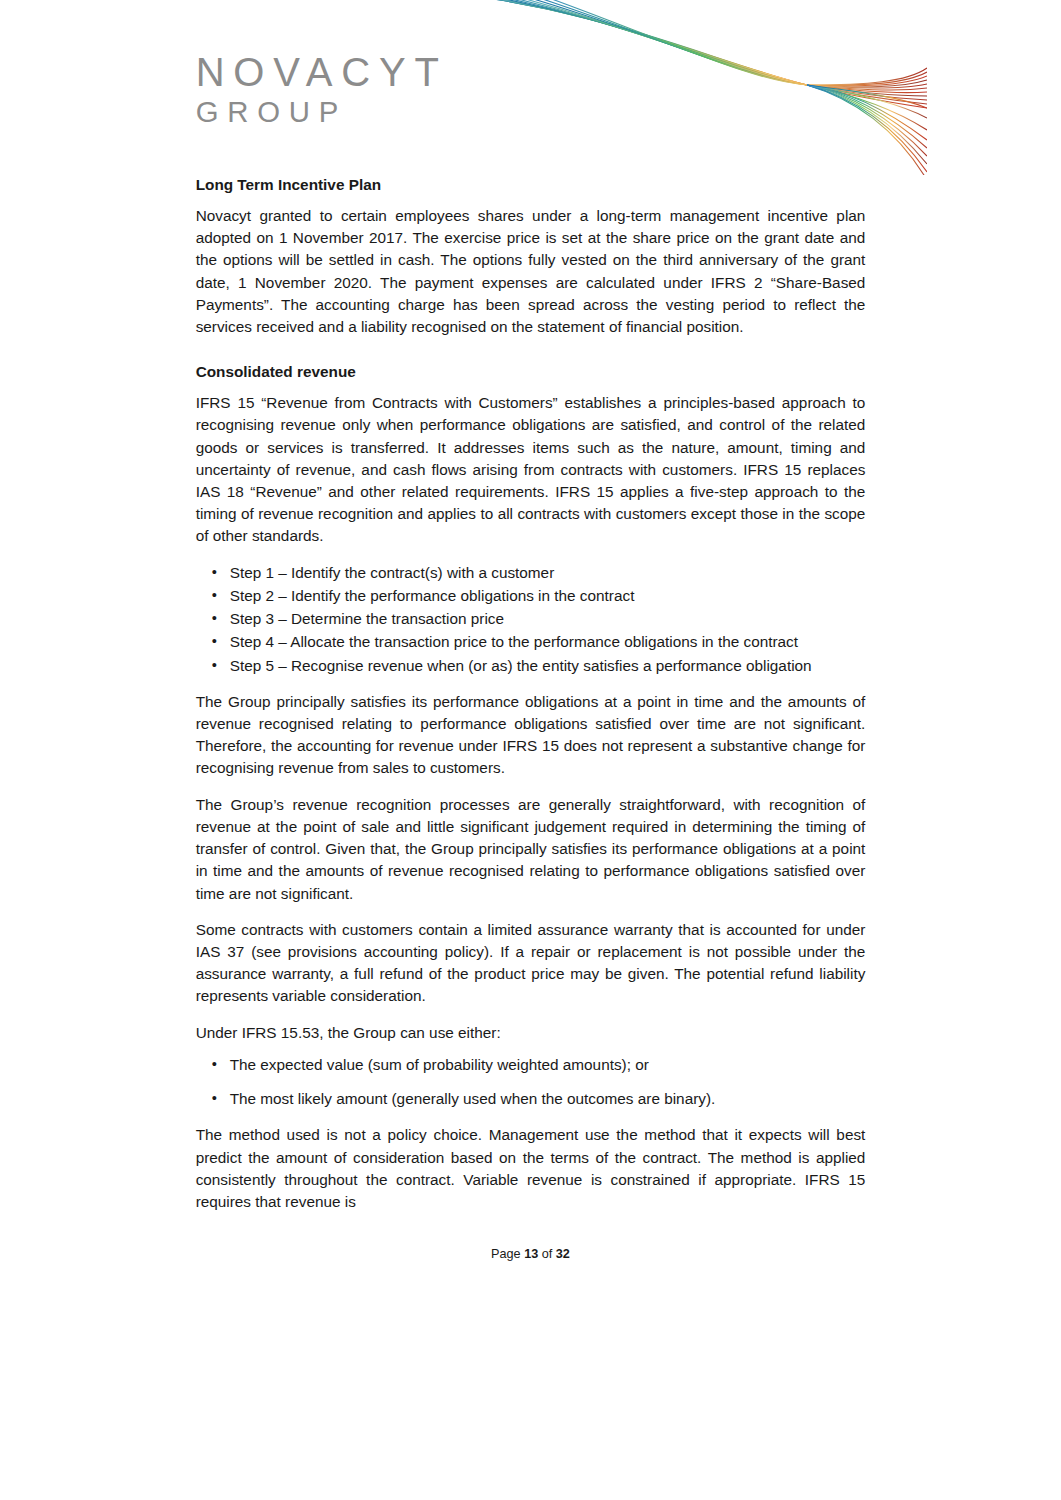NOVACYT
GROUP
Long Term Incentive Plan
Novacyt granted to certain employees shares under a long-term management incentive plan adopted on 1 November 2017. The exercise price is set at the share price on the grant date and the options will be settled in cash. The options fully vested on the third anniversary of the grant date, 1 November 2020. The payment expenses are calculated under IFRS 2 “Share-Based Payments”. The accounting charge has been spread across the vesting period to reflect the services received and a liability recognised on the statement of financial position.
Consolidated revenue
IFRS 15 “Revenue from Contracts with Customers” establishes a principles-based approach to recognising revenue only when performance obligations are satisfied, and control of the related goods or services is transferred. It addresses items such as the nature, amount, timing and uncertainty of revenue, and cash flows arising from contracts with customers. IFRS 15 replaces IAS 18 “Revenue” and other related requirements. IFRS 15 applies a five-step approach to the timing of revenue recognition and applies to all contracts with customers except those in the scope of other standards.
Step 1 – Identify the contract(s) with a customer
Step 2 – Identify the performance obligations in the contract
Step 3 – Determine the transaction price
Step 4 – Allocate the transaction price to the performance obligations in the contract
Step 5 – Recognise revenue when (or as) the entity satisfies a performance obligation
The Group principally satisfies its performance obligations at a point in time and the amounts of revenue recognised relating to performance obligations satisfied over time are not significant. Therefore, the accounting for revenue under IFRS 15 does not represent a substantive change for recognising revenue from sales to customers.
The Group’s revenue recognition processes are generally straightforward, with recognition of revenue at the point of sale and little significant judgement required in determining the timing of transfer of control. Given that, the Group principally satisfies its performance obligations at a point in time and the amounts of revenue recognised relating to performance obligations satisfied over time are not significant.
Some contracts with customers contain a limited assurance warranty that is accounted for under IAS 37 (see provisions accounting policy). If a repair or replacement is not possible under the assurance warranty, a full refund of the product price may be given. The potential refund liability represents variable consideration.
Under IFRS 15.53, the Group can use either:
The expected value (sum of probability weighted amounts); or
The most likely amount (generally used when the outcomes are binary).
The method used is not a policy choice. Management use the method that it expects will best predict the amount of consideration based on the terms of the contract. The method is applied consistently throughout the contract. Variable revenue is constrained if appropriate. IFRS 15 requires that revenue is
Page 13 of 32